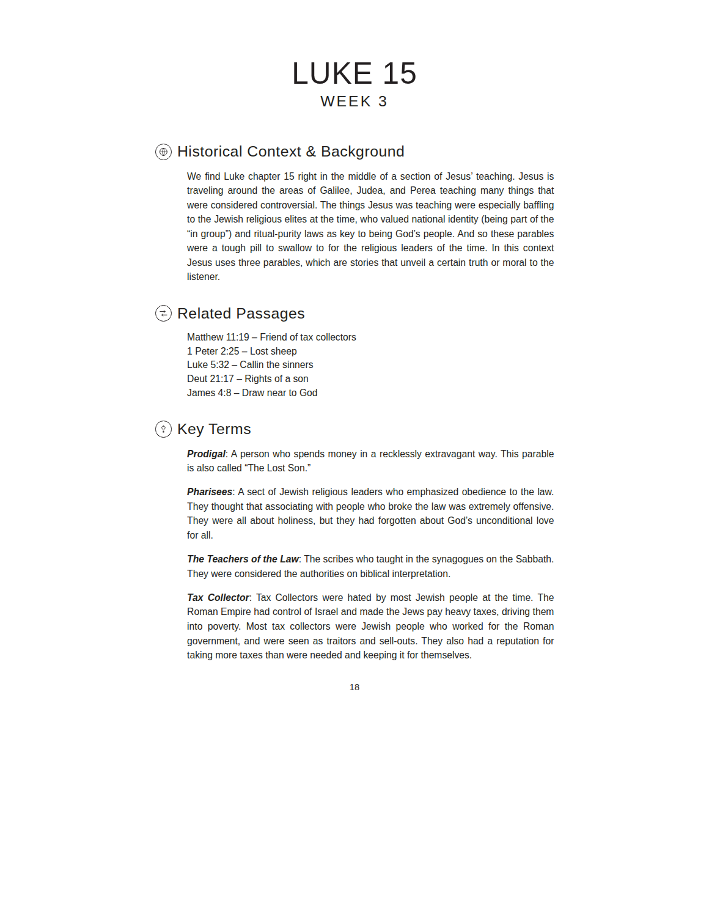LUKE 15
WEEK 3
Historical Context & Background
We find Luke chapter 15 right in the middle of a section of Jesus’ teaching. Jesus is traveling around the areas of Galilee, Judea, and Perea teaching many things that were considered controversial. The things Jesus was teaching were especially baffling to the Jewish religious elites at the time, who valued national identity (being part of the “in group”) and ritual-purity laws as key to being God’s people. And so these parables were a tough pill to swallow to for the religious leaders of the time. In this context Jesus uses three parables, which are stories that unveil a certain truth or moral to the listener.
Related Passages
Matthew 11:19 – Friend of tax collectors
1 Peter 2:25 – Lost sheep
Luke 5:32 – Callin the sinners
Deut 21:17 – Rights of a son
James 4:8 – Draw near to God
Key Terms
Prodigal: A person who spends money in a recklessly extravagant way. This parable is also called “The Lost Son.”
Pharisees: A sect of Jewish religious leaders who emphasized obedience to the law. They thought that associating with people who broke the law was extremely offensive. They were all about holiness, but they had forgotten about God’s unconditional love for all.
The Teachers of the Law: The scribes who taught in the synagogues on the Sabbath. They were considered the authorities on biblical interpretation.
Tax Collector: Tax Collectors were hated by most Jewish people at the time. The Roman Empire had control of Israel and made the Jews pay heavy taxes, driving them into poverty. Most tax collectors were Jewish people who worked for the Roman government, and were seen as traitors and sell-outs. They also had a reputation for taking more taxes than were needed and keeping it for themselves.
18